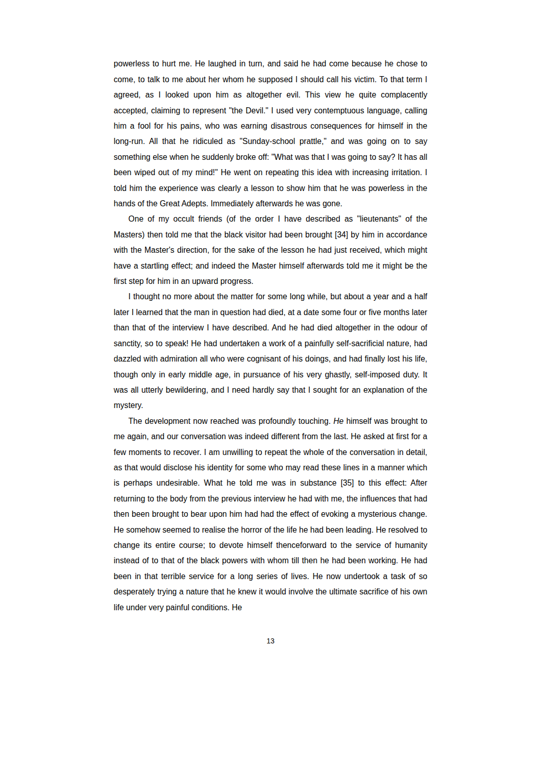powerless to hurt me. He laughed in turn, and said he had come because he chose to come, to talk to me about her whom he supposed I should call his victim. To that term I agreed, as I looked upon him as altogether evil. This view he quite complacently accepted, claiming to represent "the Devil." I used very contemptuous language, calling him a fool for his pains, who was earning disastrous consequences for himself in the long-run. All that he ridiculed as "Sunday-school prattle," and was going on to say something else when he suddenly broke off: "What was that I was going to say? It has all been wiped out of my mind!" He went on repeating this idea with increasing irritation. I told him the experience was clearly a lesson to show him that he was powerless in the hands of the Great Adepts. Immediately afterwards he was gone.
One of my occult friends (of the order I have described as "lieutenants" of the Masters) then told me that the black visitor had been brought [34] by him in accordance with the Master's direction, for the sake of the lesson he had just received, which might have a startling effect; and indeed the Master himself afterwards told me it might be the first step for him in an upward progress.
I thought no more about the matter for some long while, but about a year and a half later I learned that the man in question had died, at a date some four or five months later than that of the interview I have described. And he had died altogether in the odour of sanctity, so to speak! He had undertaken a work of a painfully self-sacrificial nature, had dazzled with admiration all who were cognisant of his doings, and had finally lost his life, though only in early middle age, in pursuance of his very ghastly, self-imposed duty. It was all utterly bewildering, and I need hardly say that I sought for an explanation of the mystery.
The development now reached was profoundly touching. He himself was brought to me again, and our conversation was indeed different from the last. He asked at first for a few moments to recover. I am unwilling to repeat the whole of the conversation in detail, as that would disclose his identity for some who may read these lines in a manner which is perhaps undesirable. What he told me was in substance [35] to this effect: After returning to the body from the previous interview he had with me, the influences that had then been brought to bear upon him had had the effect of evoking a mysterious change. He somehow seemed to realise the horror of the life he had been leading. He resolved to change its entire course; to devote himself thenceforward to the service of humanity instead of to that of the black powers with whom till then he had been working. He had been in that terrible service for a long series of lives. He now undertook a task of so desperately trying a nature that he knew it would involve the ultimate sacrifice of his own life under very painful conditions. He
13